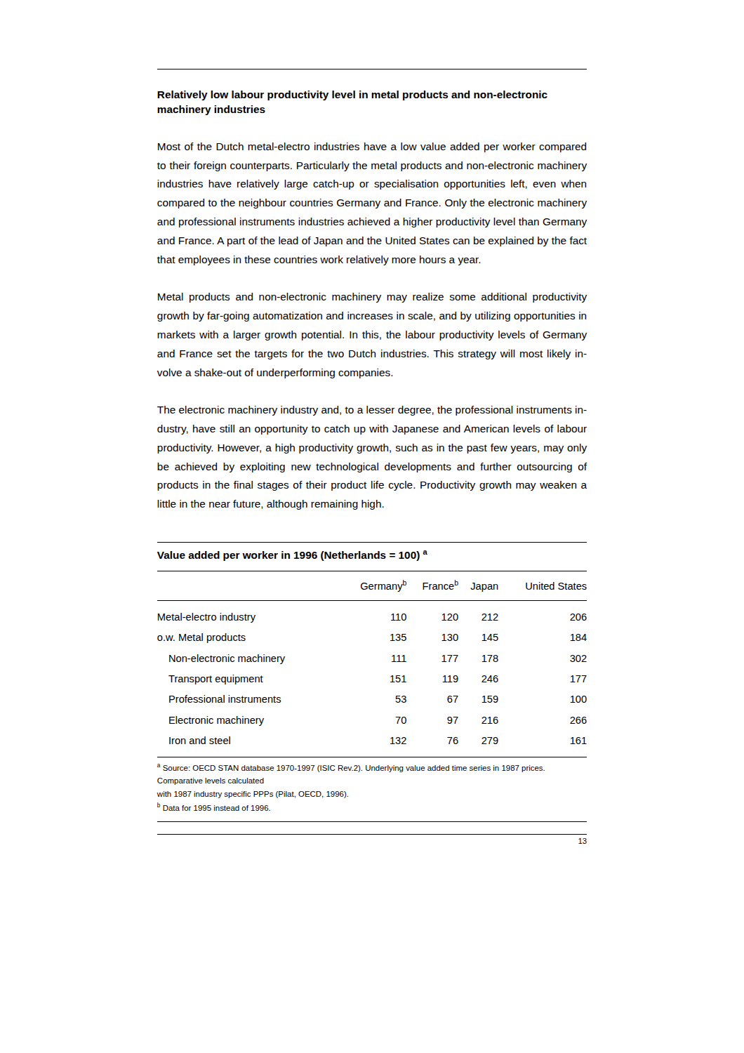Relatively low labour productivity level in metal products and non-electronic machinery industries
Most of the Dutch metal-electro industries have a low value added per worker compared to their foreign counterparts. Particularly the metal products and non-electronic machinery industries have relatively large catch-up or specialisation opportunities left, even when compared to the neighbour countries Germany and France. Only the electronic machinery and professional instruments industries achieved a higher productivity level than Germany and France. A part of the lead of Japan and the United States can be explained by the fact that employees in these countries work relatively more hours a year.
Metal products and non-electronic machinery may realize some additional productivity growth by far-going automatization and increases in scale, and by utilizing opportunities in markets with a larger growth potential. In this, the labour productivity levels of Germany and France set the targets for the two Dutch industries. This strategy will most likely involve a shake-out of underperforming companies.
The electronic machinery industry and, to a lesser degree, the professional instruments industry, have still an opportunity to catch up with Japanese and American levels of labour productivity. However, a high productivity growth, such as in the past few years, may only be achieved by exploiting new technological developments and further outsourcing of products in the final stages of their product life cycle. Productivity growth may weaken a little in the near future, although remaining high.
Value added per worker in 1996 (Netherlands = 100) a
| | Germany b | France b | Japan | United States |
| --- | --- | --- | --- | --- |
| Metal-electro industry | 110 | 120 | 212 | 206 |
| o.w. Metal products | 135 | 130 | 145 | 184 |
| Non-electronic machinery | 111 | 177 | 178 | 302 |
| Transport equipment | 151 | 119 | 246 | 177 |
| Professional instruments | 53 | 67 | 159 | 100 |
| Electronic machinery | 70 | 97 | 216 | 266 |
| Iron and steel | 132 | 76 | 279 | 161 |
a Source: OECD STAN database 1970-1997 (ISIC Rev.2). Underlying value added time series in 1987 prices. Comparative levels calculated
with 1987 industry specific PPPs (Pilat, OECD, 1996).
b Data for 1995 instead of 1996.
13